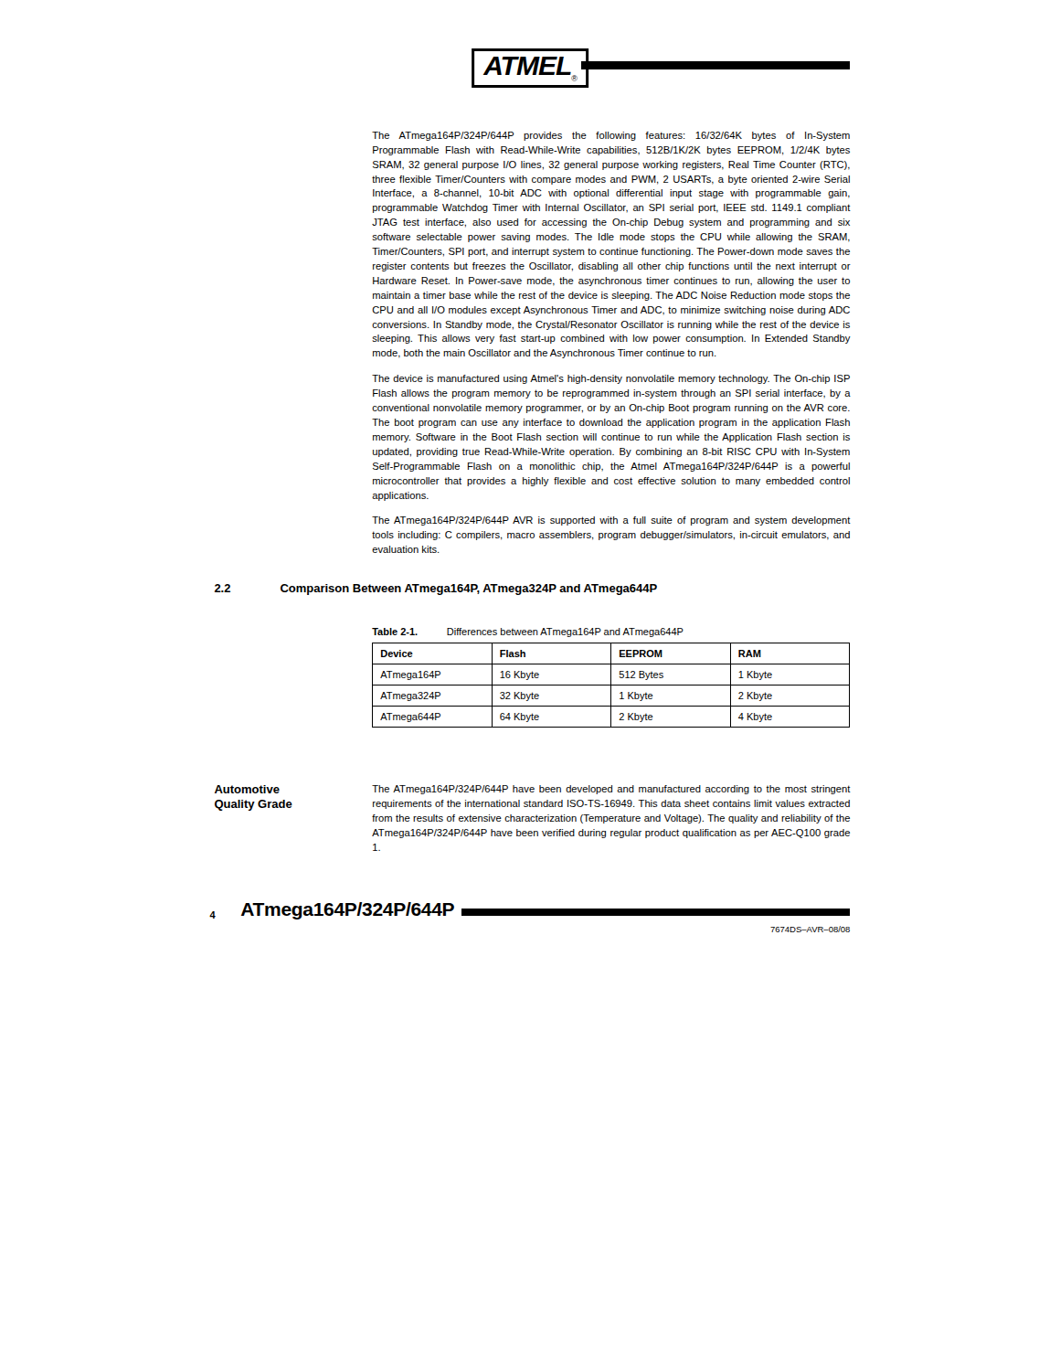ATMEL®
The ATmega164P/324P/644P provides the following features: 16/32/64K bytes of In-System Programmable Flash with Read-While-Write capabilities, 512B/1K/2K bytes EEPROM, 1/2/4K bytes SRAM, 32 general purpose I/O lines, 32 general purpose working registers, Real Time Counter (RTC), three flexible Timer/Counters with compare modes and PWM, 2 USARTs, a byte oriented 2-wire Serial Interface, a 8-channel, 10-bit ADC with optional differential input stage with programmable gain, programmable Watchdog Timer with Internal Oscillator, an SPI serial port, IEEE std. 1149.1 compliant JTAG test interface, also used for accessing the On-chip Debug system and programming and six software selectable power saving modes. The Idle mode stops the CPU while allowing the SRAM, Timer/Counters, SPI port, and interrupt system to continue functioning. The Power-down mode saves the register contents but freezes the Oscillator, disabling all other chip functions until the next interrupt or Hardware Reset. In Power-save mode, the asynchronous timer continues to run, allowing the user to maintain a timer base while the rest of the device is sleeping. The ADC Noise Reduction mode stops the CPU and all I/O modules except Asynchronous Timer and ADC, to minimize switching noise during ADC conversions. In Standby mode, the Crystal/Resonator Oscillator is running while the rest of the device is sleeping. This allows very fast start-up combined with low power consumption. In Extended Standby mode, both the main Oscillator and the Asynchronous Timer continue to run.
The device is manufactured using Atmel's high-density nonvolatile memory technology. The On-chip ISP Flash allows the program memory to be reprogrammed in-system through an SPI serial interface, by a conventional nonvolatile memory programmer, or by an On-chip Boot program running on the AVR core. The boot program can use any interface to download the application program in the application Flash memory. Software in the Boot Flash section will continue to run while the Application Flash section is updated, providing true Read-While-Write operation. By combining an 8-bit RISC CPU with In-System Self-Programmable Flash on a monolithic chip, the Atmel ATmega164P/324P/644P is a powerful microcontroller that provides a highly flexible and cost effective solution to many embedded control applications.
The ATmega164P/324P/644P AVR is supported with a full suite of program and system development tools including: C compilers, macro assemblers, program debugger/simulators, in-circuit emulators, and evaluation kits.
2.2
Comparison Between ATmega164P, ATmega324P and ATmega644P
Table 2-1. Differences between ATmega164P and ATmega644P
| Device | Flash | EEPROM | RAM |
| --- | --- | --- | --- |
| ATmega164P | 16 Kbyte | 512 Bytes | 1 Kbyte |
| ATmega324P | 32 Kbyte | 1 Kbyte | 2 Kbyte |
| ATmega644P | 64 Kbyte | 2 Kbyte | 4 Kbyte |
Automotive
Quality Grade
The ATmega164P/324P/644P have been developed and manufactured according to the most stringent requirements of the international standard ISO-TS-16949. This data sheet contains limit values extracted from the results of extensive characterization (Temperature and Voltage). The quality and reliability of the ATmega164P/324P/644P have been verified during regular product qualification as per AEC-Q100 grade 1.
4
ATmega164P/324P/644P
7674DS–AVR–08/08